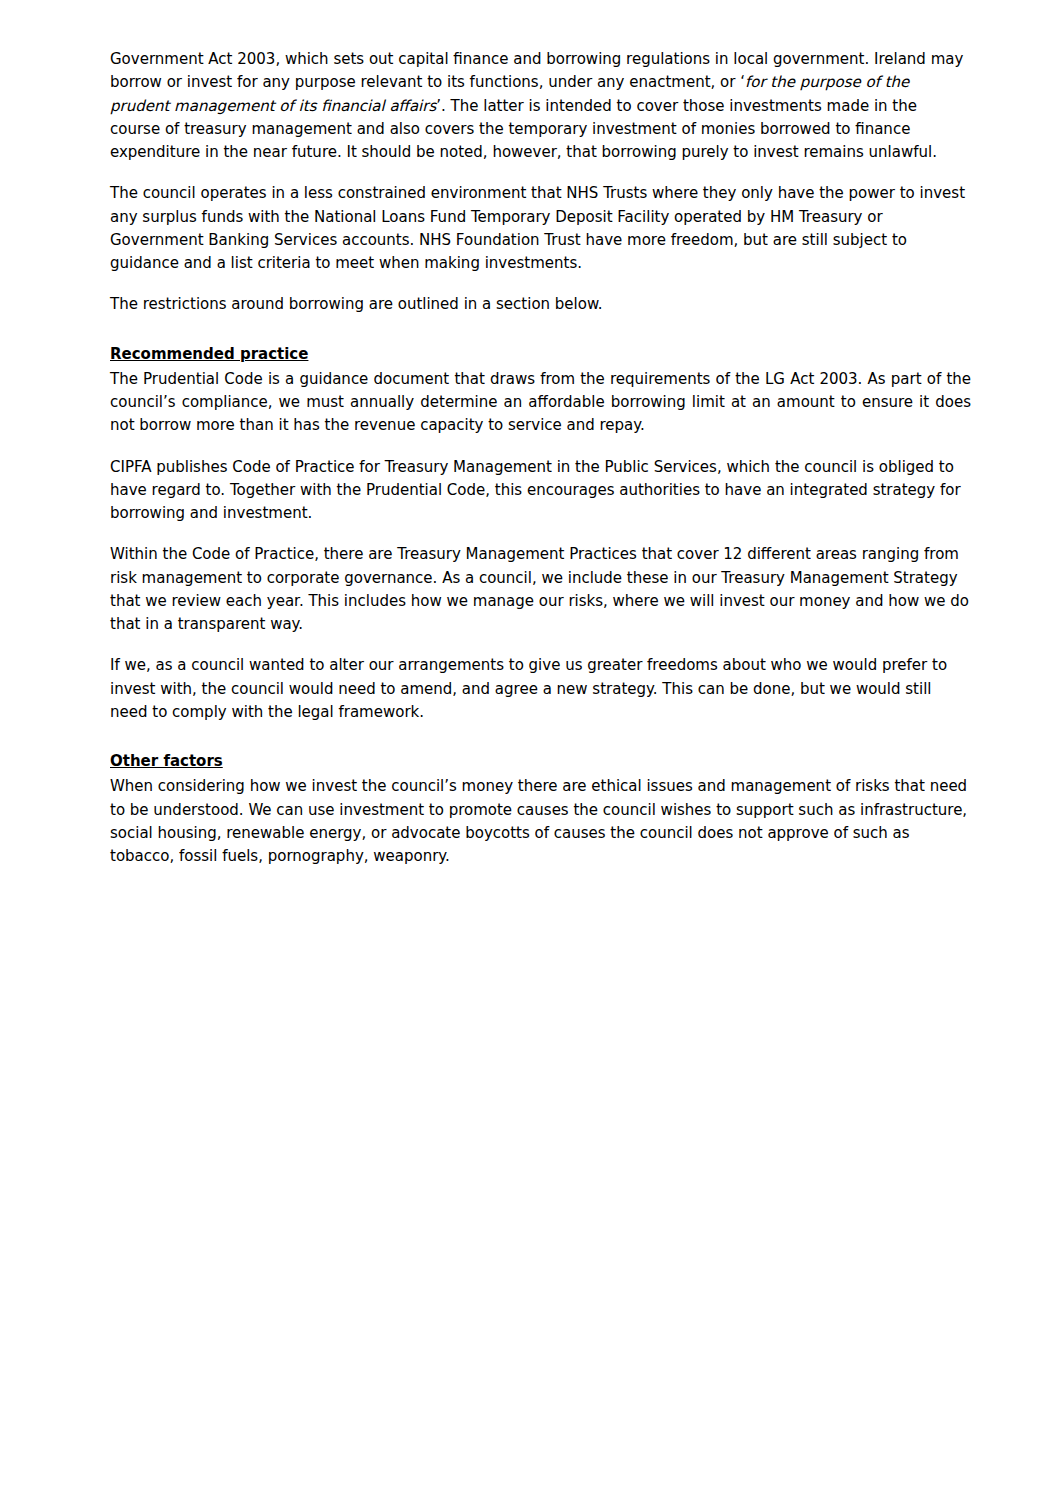Government Act 2003, which sets out capital finance and borrowing regulations in local government. Ireland may borrow or invest for any purpose relevant to its functions, under any enactment, or ‘for the purpose of the prudent management of its financial affairs’. The latter is intended to cover those investments made in the course of treasury management and also covers the temporary investment of monies borrowed to finance expenditure in the near future. It should be noted, however, that borrowing purely to invest remains unlawful.
The council operates in a less constrained environment that NHS Trusts where they only have the power to invest any surplus funds with the National Loans Fund Temporary Deposit Facility operated by HM Treasury or Government Banking Services accounts. NHS Foundation Trust have more freedom, but are still subject to guidance and a list criteria to meet when making investments.
The restrictions around borrowing are outlined in a section below.
Recommended practice
The Prudential Code is a guidance document that draws from the requirements of the LG Act 2003. As part of the council’s compliance, we must annually determine an affordable borrowing limit at an amount to ensure it does not borrow more than it has the revenue capacity to service and repay.
CIPFA publishes Code of Practice for Treasury Management in the Public Services, which the council is obliged to have regard to. Together with the Prudential Code, this encourages authorities to have an integrated strategy for borrowing and investment.
Within the Code of Practice, there are Treasury Management Practices that cover 12 different areas ranging from risk management to corporate governance. As a council, we include these in our Treasury Management Strategy that we review each year. This includes how we manage our risks, where we will invest our money and how we do that in a transparent way.
If we, as a council wanted to alter our arrangements to give us greater freedoms about who we would prefer to invest with, the council would need to amend, and agree a new strategy. This can be done, but we would still need to comply with the legal framework.
Other factors
When considering how we invest the council’s money there are ethical issues and management of risks that need to be understood. We can use investment to promote causes the council wishes to support such as infrastructure, social housing, renewable energy, or advocate boycotts of causes the council does not approve of such as tobacco, fossil fuels, pornography, weaponry.